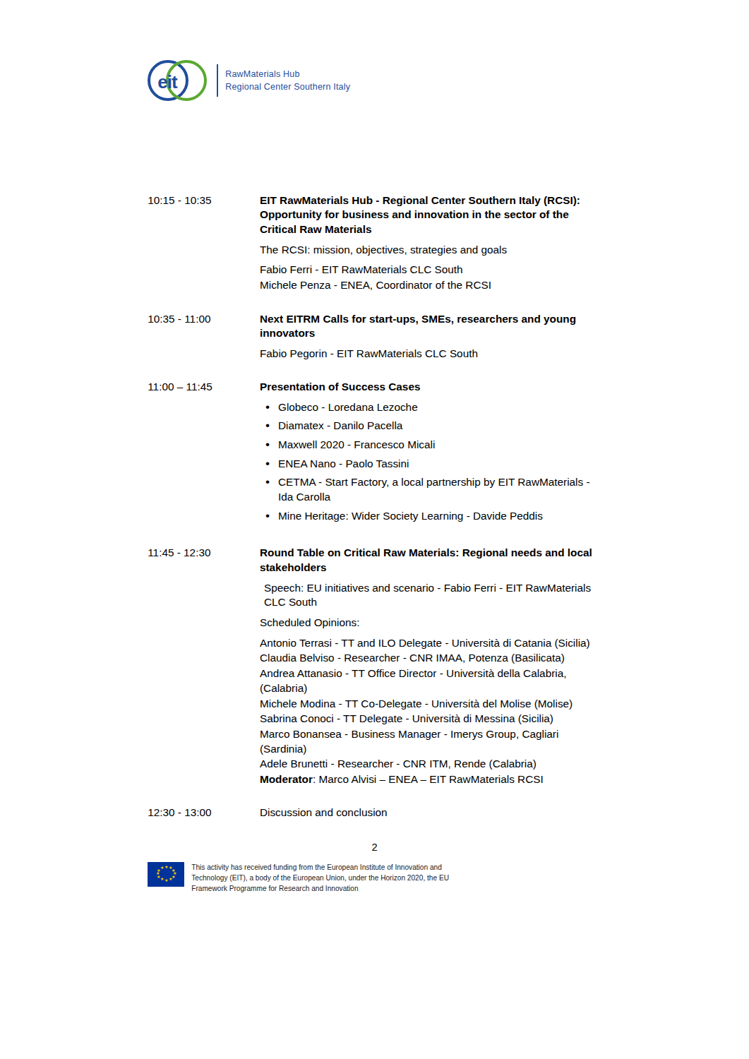eit
RawMaterials Hub
Regional Center Southern Italy
10:15 - 10:35
EIT RawMaterials Hub - Regional Center Southern Italy (RCSI): Opportunity for business and innovation in the sector of the Critical Raw Materials
The RCSI: mission, objectives, strategies and goals
Fabio Ferri - EIT RawMaterials CLC South
Michele Penza - ENEA, Coordinator of the RCSI
10:35 - 11:00
Next EITRM Calls for start-ups, SMEs, researchers and young innovators
Fabio Pegorin - EIT RawMaterials CLC South
11:00 – 11:45
Presentation of Success Cases
Globeco - Loredana Lezoche
Diamatex - Danilo Pacella
Maxwell 2020 - Francesco Micali
ENEA Nano - Paolo Tassini
CETMA - Start Factory, a local partnership by EIT RawMaterials - Ida Carolla
Mine Heritage: Wider Society Learning - Davide Peddis
11:45 - 12:30
Round Table on Critical Raw Materials: Regional needs and local stakeholders
Speech: EU initiatives and scenario - Fabio Ferri - EIT RawMaterials CLC South
Scheduled Opinions:
Antonio Terrasi - TT and ILO Delegate - Università di Catania (Sicilia)
Claudia Belviso - Researcher - CNR IMAA, Potenza (Basilicata)
Andrea Attanasio - TT Office Director - Università della Calabria, (Calabria)
Michele Modina - TT Co-Delegate - Università del Molise (Molise)
Sabrina Conoci - TT Delegate - Università di Messina (Sicilia)
Marco Bonansea - Business Manager - Imerys Group, Cagliari (Sardinia)
Adele Brunetti - Researcher - CNR ITM, Rende (Calabria)
Moderator: Marco Alvisi – ENEA – EIT RawMaterials RCSI
12:30 - 13:00
Discussion and conclusion
2
★ ★ ★ ★ ★ ★ ★ ★ ★ ★ ★ ★
This activity has received funding from the European Institute of Innovation and
Technology (EIT), a body of the European Union, under the Horizon 2020, the EU
Framework Programme for Research and Innovation